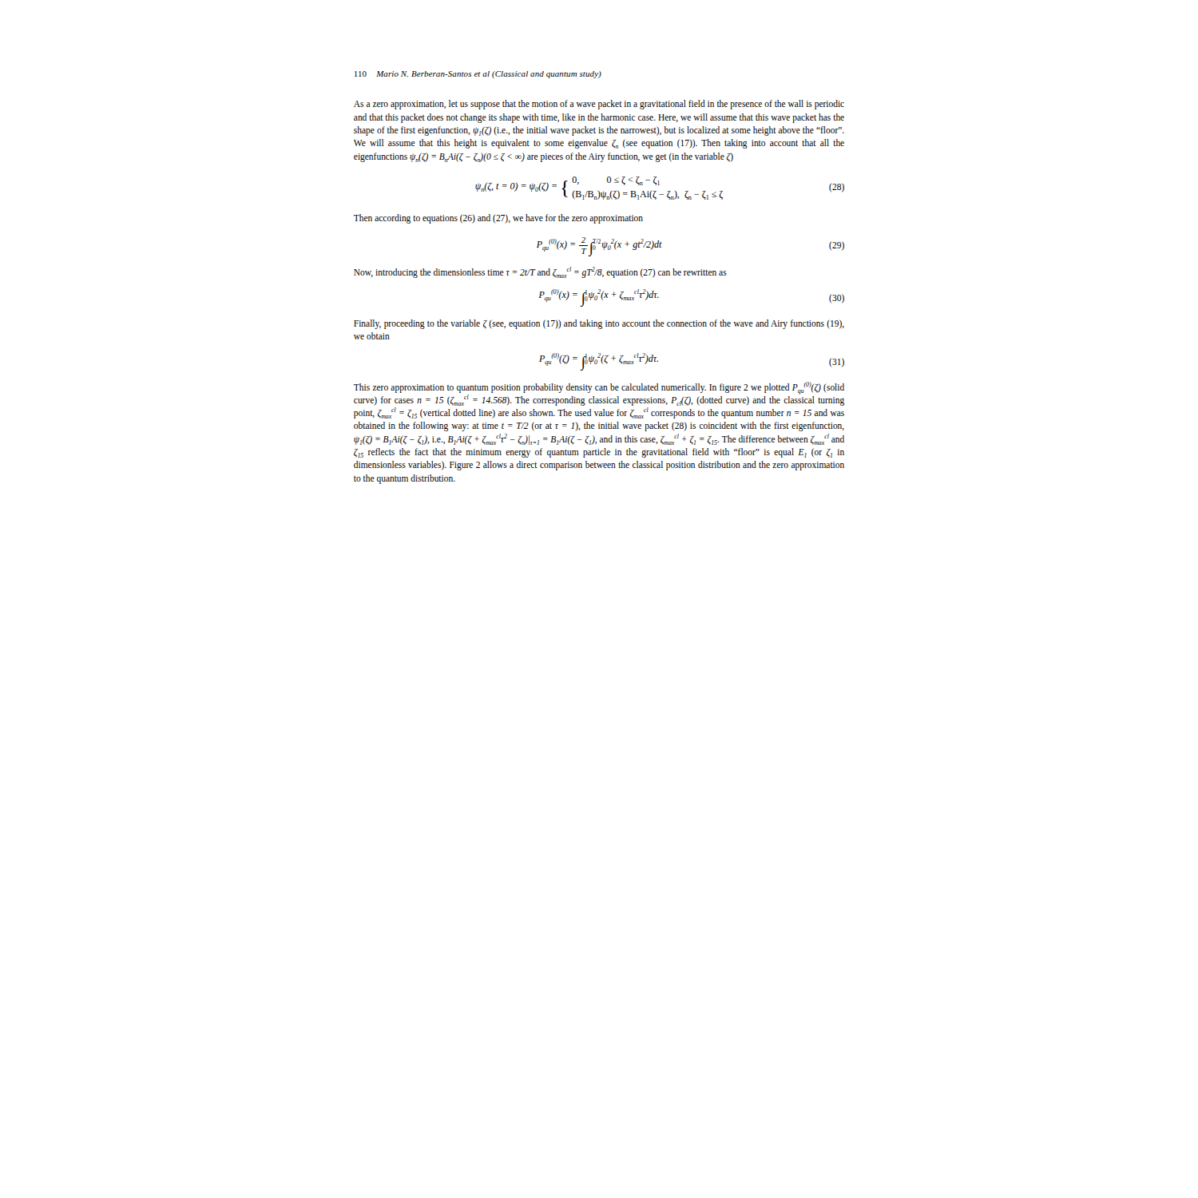110 Mario N. Berberan-Santos et al (Classical and quantum study)
As a zero approximation, let us suppose that the motion of a wave packet in a gravitational field in the presence of the wall is periodic and that this packet does not change its shape with time, like in the harmonic case. Here, we will assume that this wave packet has the shape of the first eigenfunction, ψ1(ζ) (i.e., the initial wave packet is the narrowest), but is localized at some height above the “floor”. We will assume that this height is equivalent to some eigenvalue ζn (see equation (17)). Then taking into account that all the eigenfunctions ψn(ζ) = BnAi(ζ − ζn)(0 ≤ ζ < ∞) are pieces of the Airy function, we get (in the variable ζ)
ψn(ζ, t = 0) = ψ0(ζ) = {0, 0 ≤ ζ < ζn − ζ1(B1/Bn)ψn(ζ) = B1Ai(ζ − ζn), ζn − ζ1 ≤ ζ (28)
Then according to equations (26) and (27), we have for the zero approximation
Pqu(0)(x) = 2 T∫T/20 ψ02(x + gt2/2)dt (29)
Now, introducing the dimensionless time τ = 2t/T and ζmaxcl = gT2/8, equation (27) can be rewritten as
Pqu(0)(x) = ∫10 ψ02(x + ζmaxclτ2)dτ. (30)
Finally, proceeding to the variable ζ (see, equation (17)) and taking into account the connection of the wave and Airy functions (19), we obtain
Pqu(0)(ζ) = ∫10 ψ02(ζ + ζmaxclτ2)dτ. (31)
This zero approximation to quantum position probability density can be calculated numerically. In figure 2 we plotted Pqu(0)(ζ) (solid curve) for cases n = 15 (ζmaxcl = 14.568). The corresponding classical expressions, Pcl(ζ), (dotted curve) and the classical turning point, ζmaxcl = ζ15 (vertical dotted line) are also shown. The used value for ζmaxcl corresponds to the quantum number n = 15 and was obtained in the following way: at time t = T/2 (or at τ = 1), the initial wave packet (28) is coincident with the first eigenfunction, ψ1(ζ) = B1Ai(ζ − ζ1), i.e., B1Ai(ζ + ζmaxclτ2 − ζn)|τ=1 = B1Ai(ζ − ζ1), and in this case, ζmaxcl + ζ1 = ζ15. The difference between ζmaxcl and ζ15 reflects the fact that the minimum energy of quantum particle in the gravitational field with “floor” is equal E1 (or ζ1 in dimensionless variables). Figure 2 allows a direct comparison between the classical position distribution and the zero approximation to the quantum distribution.